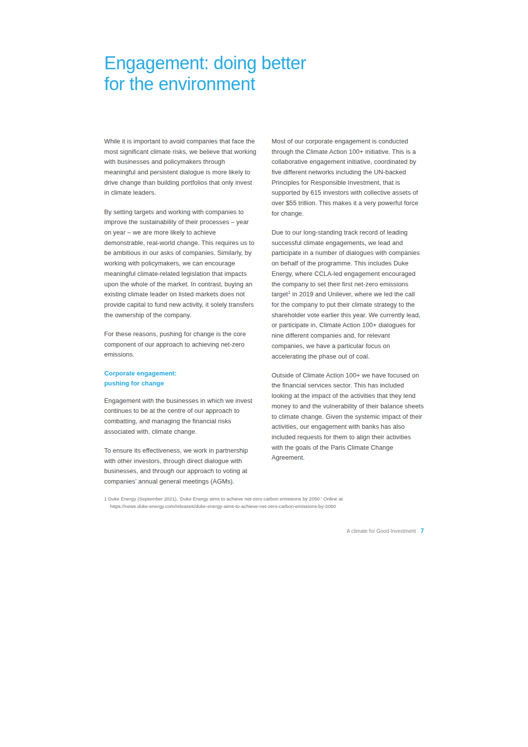Engagement: doing better
for the environment
While it is important to avoid companies that face the most significant climate risks, we believe that working with businesses and policymakers through meaningful and persistent dialogue is more likely to drive change than building portfolios that only invest in climate leaders.
By setting targets and working with companies to improve the sustainability of their processes – year on year – we are more likely to achieve demonstrable, real-world change. This requires us to be ambitious in our asks of companies. Similarly, by working with policymakers, we can encourage meaningful climate-related legislation that impacts upon the whole of the market. In contrast, buying an existing climate leader on listed markets does not provide capital to fund new activity, it solely transfers the ownership of the company.
For these reasons, pushing for change is the core component of our approach to achieving net-zero emissions.
Corporate engagement:
pushing for change
Engagement with the businesses in which we invest continues to be at the centre of our approach to combatting, and managing the financial risks associated with, climate change.
To ensure its effectiveness, we work in partnership with other investors, through direct dialogue with businesses, and through our approach to voting at companies’ annual general meetings (AGMs).
Most of our corporate engagement is conducted through the Climate Action 100+ initiative. This is a collaborative engagement initiative, coordinated by five different networks including the UN-backed Principles for Responsible Investment, that is supported by 615 investors with collective assets of over $55 trillion. This makes it a very powerful force for change.
Due to our long-standing track record of leading successful climate engagements, we lead and participate in a number of dialogues with companies on behalf of the programme. This includes Duke Energy, where CCLA-led engagement encouraged the company to set their first net-zero emissions target1 in 2019 and Unilever, where we led the call for the company to put their climate strategy to the shareholder vote earlier this year. We currently lead, or participate in, Climate Action 100+ dialogues for nine different companies and, for relevant companies, we have a particular focus on accelerating the phase out of coal.
Outside of Climate Action 100+ we have focused on the financial services sector. This has included looking at the impact of the activities that they lend money to and the vulnerability of their balance sheets to climate change. Given the systemic impact of their activities, our engagement with banks has also included requests for them to align their activities with the goals of the Paris Climate Change Agreement.
1 Duke Energy (September 2021), ‘Duke Energy aims to achieve net-zero carbon emissions by 2050.’ Online at
https://news.duke-energy.com/releases/duke-energy-aims-to-achieve-net-zero-carbon-emissions-by-2050
A climate for Good Investment7